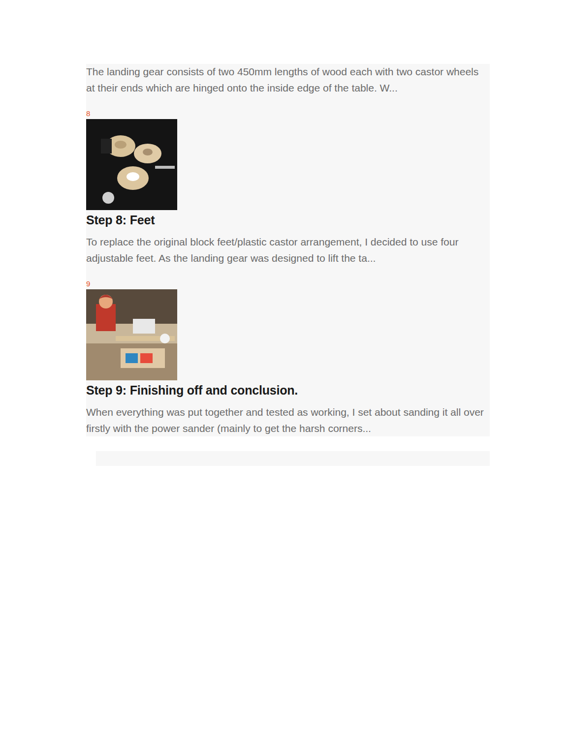The landing gear consists of two 450mm lengths of wood each with two castor wheels at their ends which are hinged onto the inside edge of the table. W...
8
Step 8: Feet
To replace the original block feet/plastic castor arrangement, I decided to use four adjustable feet. As the landing gear was designed to lift the ta...
9
Step 9: Finishing off and conclusion.
When everything was put together and tested as working, I set about sanding it all over firstly with the power sander (mainly to get the harsh corners...